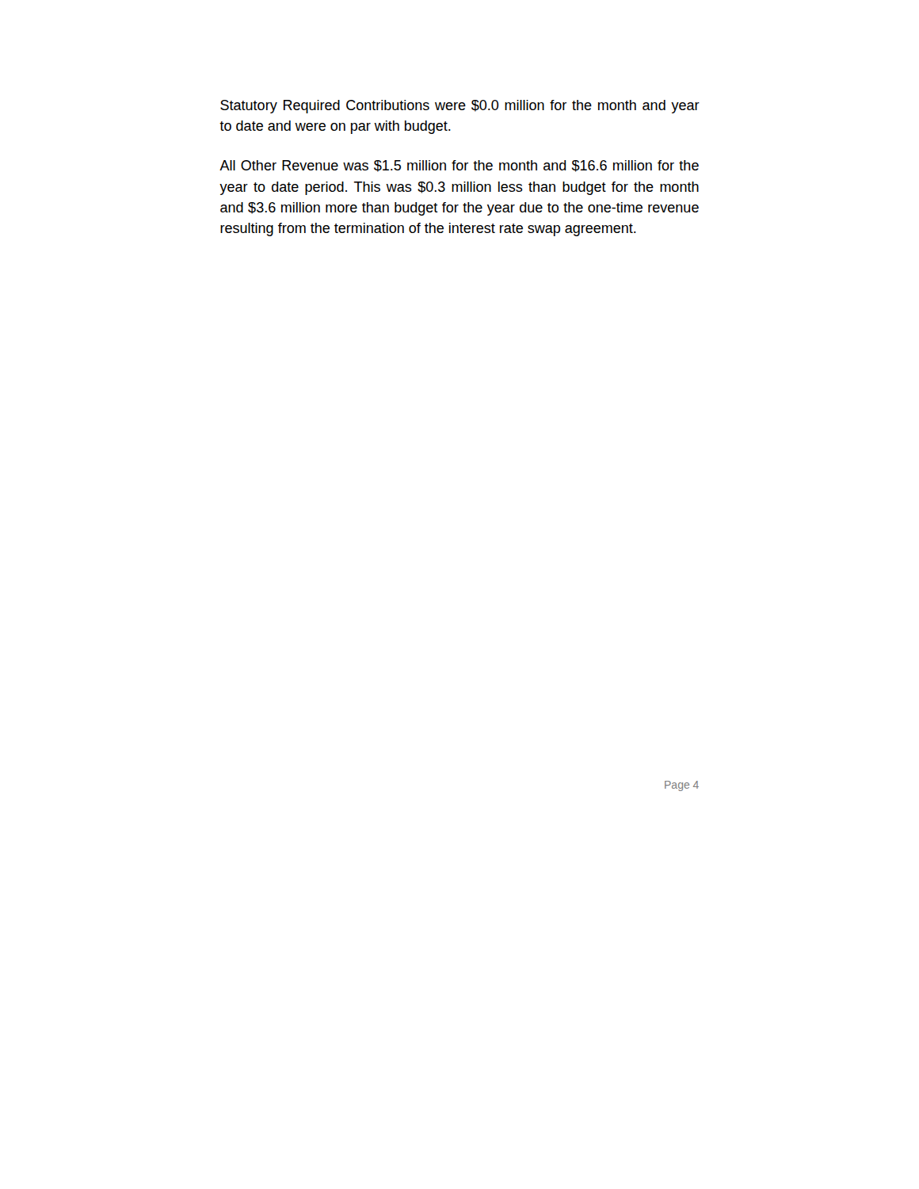Statutory Required Contributions were $0.0 million for the month and year to date and were on par with budget.
All Other Revenue was $1.5 million for the month and $16.6 million for the year to date period. This was $0.3 million less than budget for the month and $3.6 million more than budget for the year due to the one-time revenue resulting from the termination of the interest rate swap agreement.
Page 4